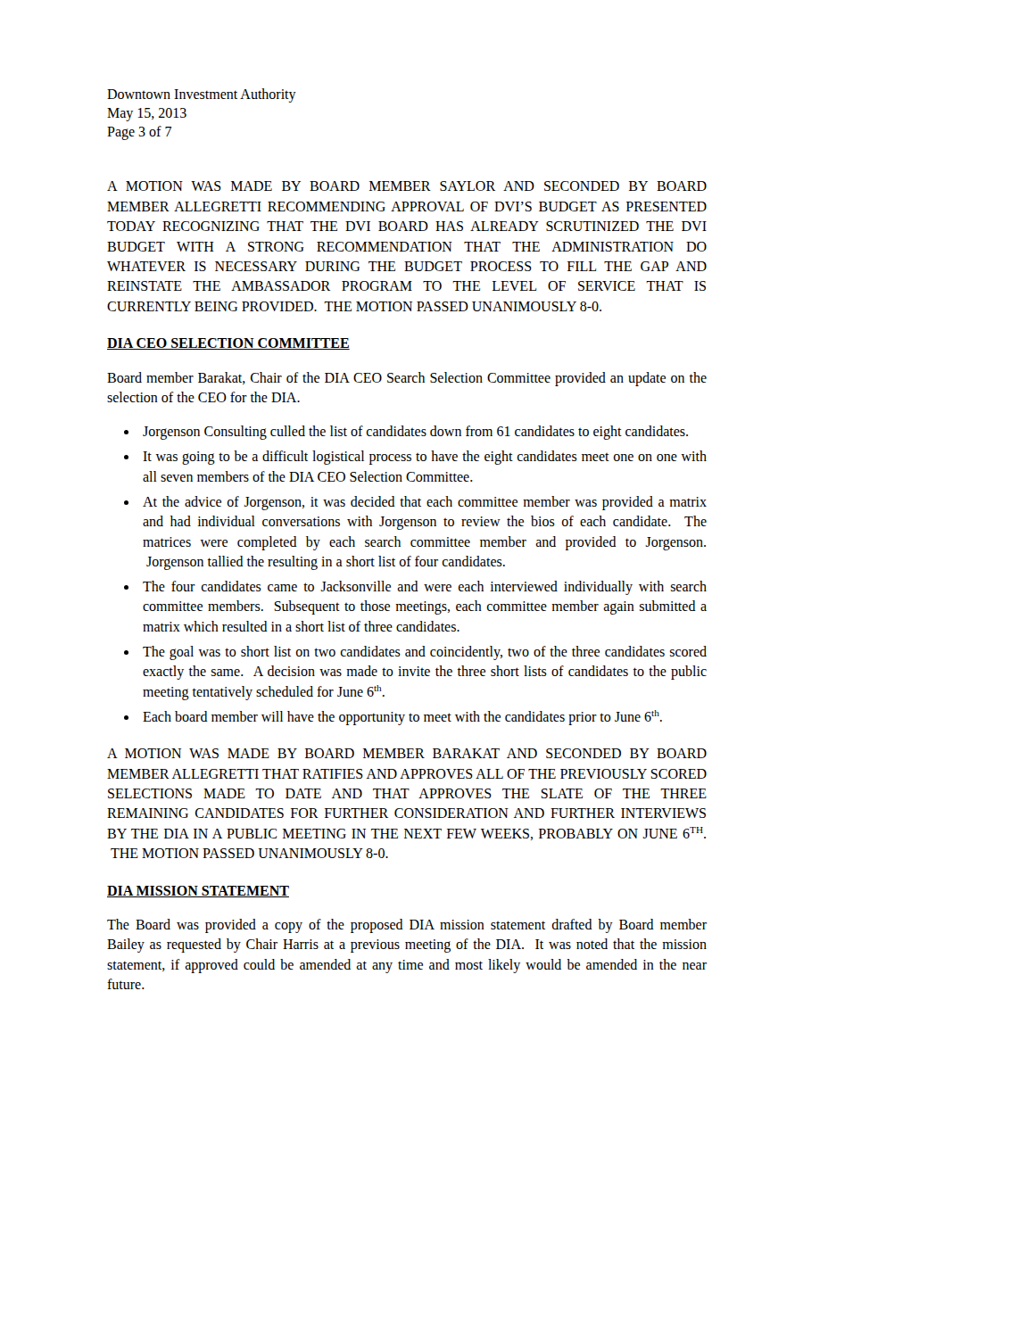Downtown Investment Authority
May 15, 2013
Page 3 of 7
A motion was made by Board Member Saylor and seconded by Board Member Allegretti recommending approval of DVI’s budget as presented today recognizing that the DVI Board has already scrutinized the DVI budget with a strong recommendation that the Administration do whatever is necessary during the budget process to fill the gap and reinstate the Ambassador Program to the level of service that is currently being provided. The motion passed unanimously 8-0.
DIA CEO SELECTION COMMITTEE
Board member Barakat, Chair of the DIA CEO Search Selection Committee provided an update on the selection of the CEO for the DIA.
Jorgenson Consulting culled the list of candidates down from 61 candidates to eight candidates.
It was going to be a difficult logistical process to have the eight candidates meet one on one with all seven members of the DIA CEO Selection Committee.
At the advice of Jorgenson, it was decided that each committee member was provided a matrix and had individual conversations with Jorgenson to review the bios of each candidate. The matrices were completed by each search committee member and provided to Jorgenson. Jorgenson tallied the resulting in a short list of four candidates.
The four candidates came to Jacksonville and were each interviewed individually with search committee members. Subsequent to those meetings, each committee member again submitted a matrix which resulted in a short list of three candidates.
The goal was to short list on two candidates and coincidently, two of the three candidates scored exactly the same. A decision was made to invite the three short lists of candidates to the public meeting tentatively scheduled for June 6th.
Each board member will have the opportunity to meet with the candidates prior to June 6th.
A motion was made by Board Member Barakat and seconded by Board Member Allegretti that ratifies and approves all of the previously scored selections made to date and that approves the slate of the three remaining candidates for further consideration and further interviews by the DIA in a public meeting in the next few weeks, probably on June 6TH. The motion passed unanimously 8-0.
DIA MISSION STATEMENT
The Board was provided a copy of the proposed DIA mission statement drafted by Board member Bailey as requested by Chair Harris at a previous meeting of the DIA. It was noted that the mission statement, if approved could be amended at any time and most likely would be amended in the near future.